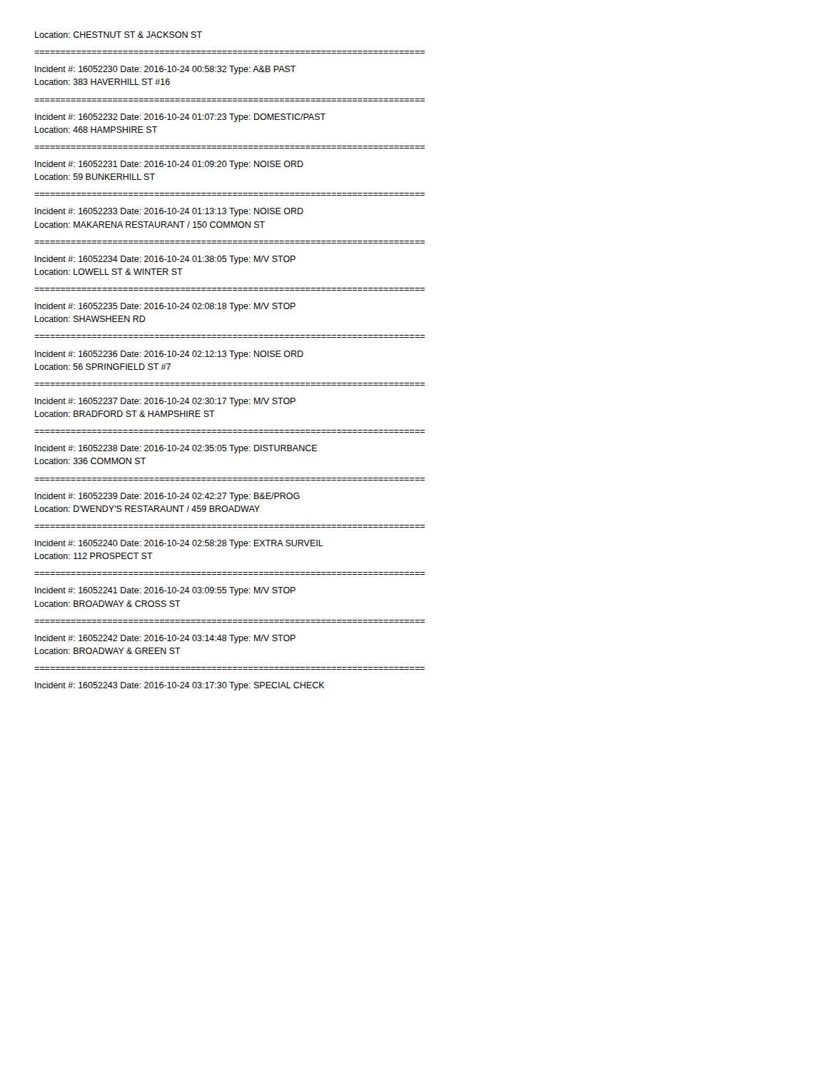Location: CHESTNUT ST & JACKSON ST
===========================================================================
Incident #: 16052230 Date: 2016-10-24 00:58:32 Type: A&B PAST
Location: 383 HAVERHILL ST #16
===========================================================================
Incident #: 16052232 Date: 2016-10-24 01:07:23 Type: DOMESTIC/PAST
Location: 468 HAMPSHIRE ST
===========================================================================
Incident #: 16052231 Date: 2016-10-24 01:09:20 Type: NOISE ORD
Location: 59 BUNKERHILL ST
===========================================================================
Incident #: 16052233 Date: 2016-10-24 01:13:13 Type: NOISE ORD
Location: MAKARENA RESTAURANT / 150 COMMON ST
===========================================================================
Incident #: 16052234 Date: 2016-10-24 01:38:05 Type: M/V STOP
Location: LOWELL ST & WINTER ST
===========================================================================
Incident #: 16052235 Date: 2016-10-24 02:08:18 Type: M/V STOP
Location: SHAWSHEEN RD
===========================================================================
Incident #: 16052236 Date: 2016-10-24 02:12:13 Type: NOISE ORD
Location: 56 SPRINGFIELD ST #7
===========================================================================
Incident #: 16052237 Date: 2016-10-24 02:30:17 Type: M/V STOP
Location: BRADFORD ST & HAMPSHIRE ST
===========================================================================
Incident #: 16052238 Date: 2016-10-24 02:35:05 Type: DISTURBANCE
Location: 336 COMMON ST
===========================================================================
Incident #: 16052239 Date: 2016-10-24 02:42:27 Type: B&E/PROG
Location: D'WENDY'S RESTARAUNT / 459 BROADWAY
===========================================================================
Incident #: 16052240 Date: 2016-10-24 02:58:28 Type: EXTRA SURVEIL
Location: 112 PROSPECT ST
===========================================================================
Incident #: 16052241 Date: 2016-10-24 03:09:55 Type: M/V STOP
Location: BROADWAY & CROSS ST
===========================================================================
Incident #: 16052242 Date: 2016-10-24 03:14:48 Type: M/V STOP
Location: BROADWAY & GREEN ST
===========================================================================
Incident #: 16052243 Date: 2016-10-24 03:17:30 Type: SPECIAL CHECK